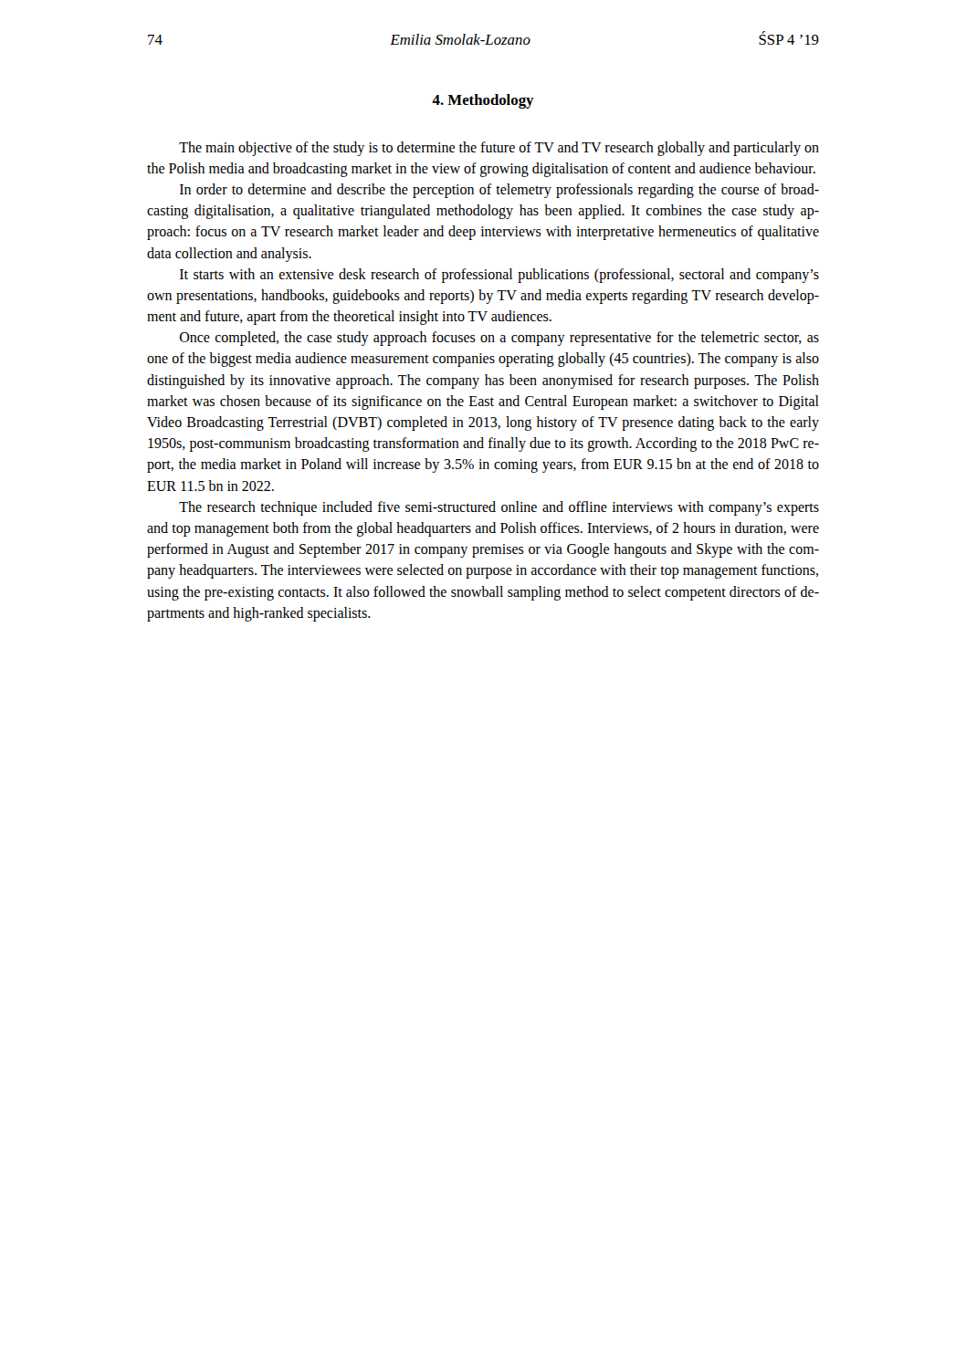74 Emilia Smolak-Lozano ŚSP 4 ’19
4. Methodology
The main objective of the study is to determine the future of TV and TV research globally and particularly on the Polish media and broadcasting market in the view of growing digitalisation of content and audience behaviour.
In order to determine and describe the perception of telemetry professionals regarding the course of broadcasting digitalisation, a qualitative triangulated methodology has been applied. It combines the case study approach: focus on a TV research market leader and deep interviews with interpretative hermeneutics of qualitative data collection and analysis.
It starts with an extensive desk research of professional publications (professional, sectoral and company’s own presentations, handbooks, guidebooks and reports) by TV and media experts regarding TV research development and future, apart from the theoretical insight into TV audiences.
Once completed, the case study approach focuses on a company representative for the telemetric sector, as one of the biggest media audience measurement companies operating globally (45 countries). The company is also distinguished by its innovative approach. The company has been anonymised for research purposes. The Polish market was chosen because of its significance on the East and Central European market: a switchover to Digital Video Broadcasting Terrestrial (DVBT) completed in 2013, long history of TV presence dating back to the early 1950s, post-communism broadcasting transformation and finally due to its growth. According to the 2018 PwC report, the media market in Poland will increase by 3.5% in coming years, from EUR 9.15 bn at the end of 2018 to EUR 11.5 bn in 2022.
The research technique included five semi-structured online and offline interviews with company’s experts and top management both from the global headquarters and Polish offices. Interviews, of 2 hours in duration, were performed in August and September 2017 in company premises or via Google hangouts and Skype with the company headquarters. The interviewees were selected on purpose in accordance with their top management functions, using the pre-existing contacts. It also followed the snowball sampling method to select competent directors of departments and high-ranked specialists.